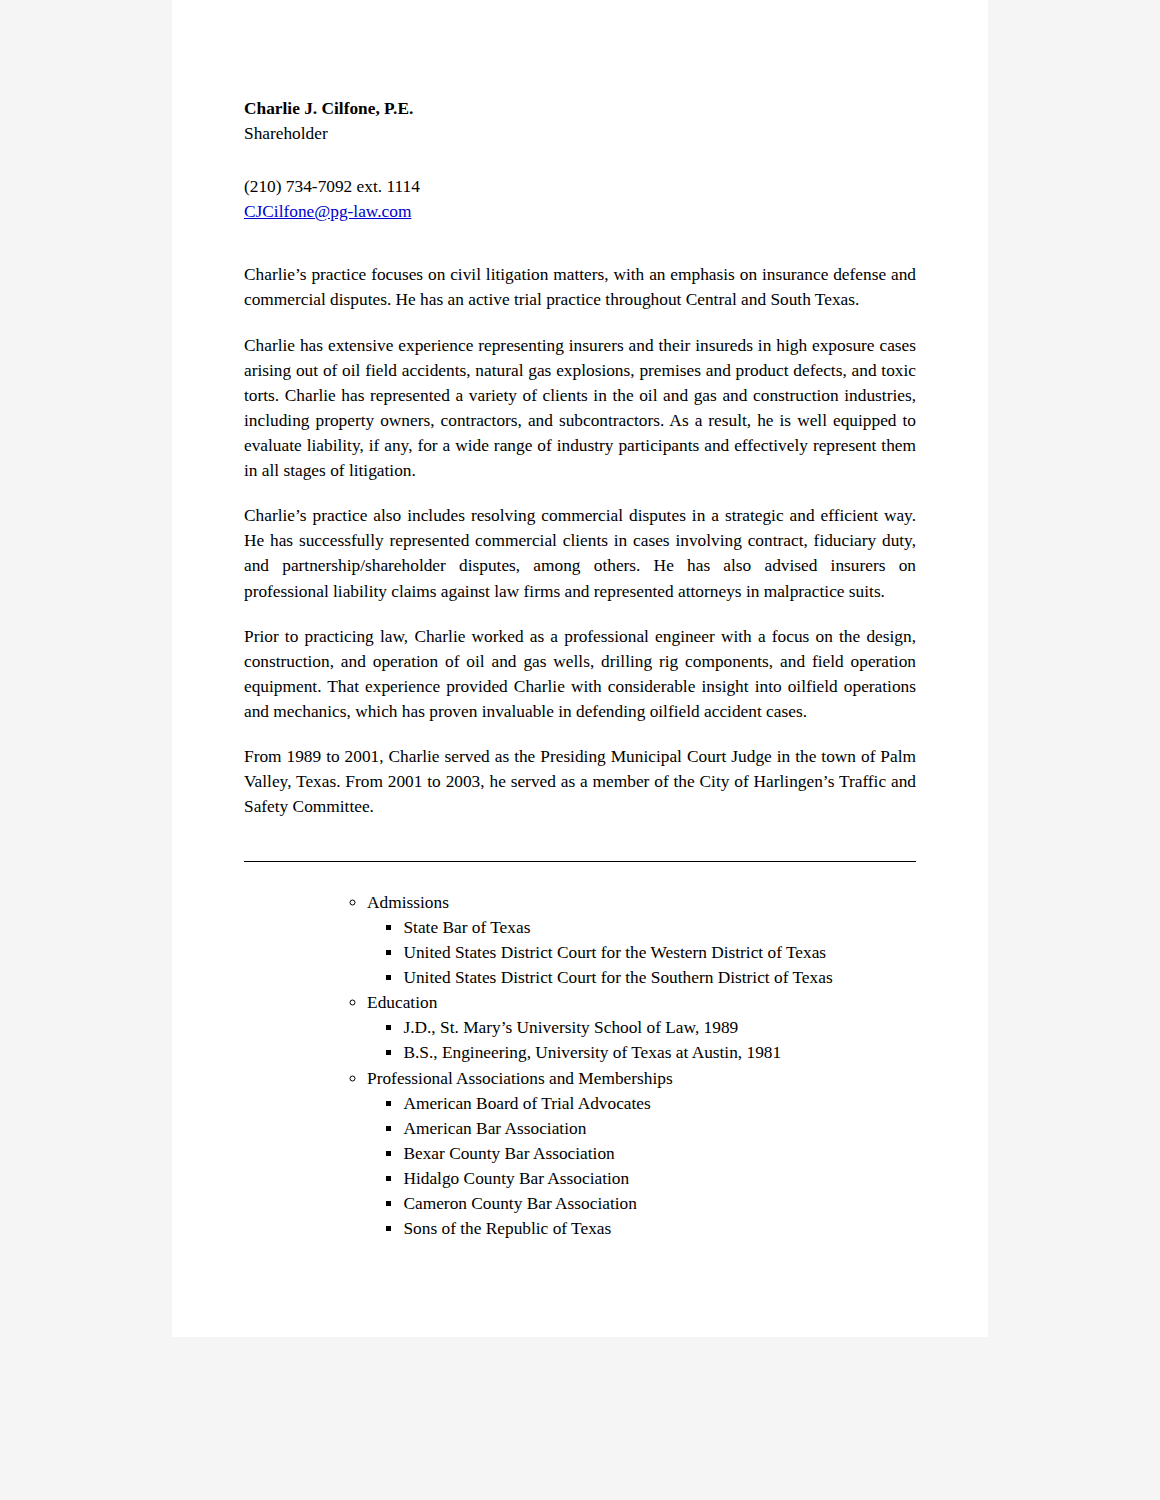Charlie J. Cilfone, P.E.
Shareholder
(210) 734-7092 ext. 1114
CJCilfone@pg-law.com
Charlie’s practice focuses on civil litigation matters, with an emphasis on insurance defense and commercial disputes. He has an active trial practice throughout Central and South Texas.
Charlie has extensive experience representing insurers and their insureds in high exposure cases arising out of oil field accidents, natural gas explosions, premises and product defects, and toxic torts. Charlie has represented a variety of clients in the oil and gas and construction industries, including property owners, contractors, and subcontractors. As a result, he is well equipped to evaluate liability, if any, for a wide range of industry participants and effectively represent them in all stages of litigation.
Charlie’s practice also includes resolving commercial disputes in a strategic and efficient way. He has successfully represented commercial clients in cases involving contract, fiduciary duty, and partnership/shareholder disputes, among others. He has also advised insurers on professional liability claims against law firms and represented attorneys in malpractice suits.
Prior to practicing law, Charlie worked as a professional engineer with a focus on the design, construction, and operation of oil and gas wells, drilling rig components, and field operation equipment. That experience provided Charlie with considerable insight into oilfield operations and mechanics, which has proven invaluable in defending oilfield accident cases.
From 1989 to 2001, Charlie served as the Presiding Municipal Court Judge in the town of Palm Valley, Texas. From 2001 to 2003, he served as a member of the City of Harlingen’s Traffic and Safety Committee.
Admissions
State Bar of Texas
United States District Court for the Western District of Texas
United States District Court for the Southern District of Texas
Education
J.D., St. Mary’s University School of Law, 1989
B.S., Engineering, University of Texas at Austin, 1981
Professional Associations and Memberships
American Board of Trial Advocates
American Bar Association
Bexar County Bar Association
Hidalgo County Bar Association
Cameron County Bar Association
Sons of the Republic of Texas